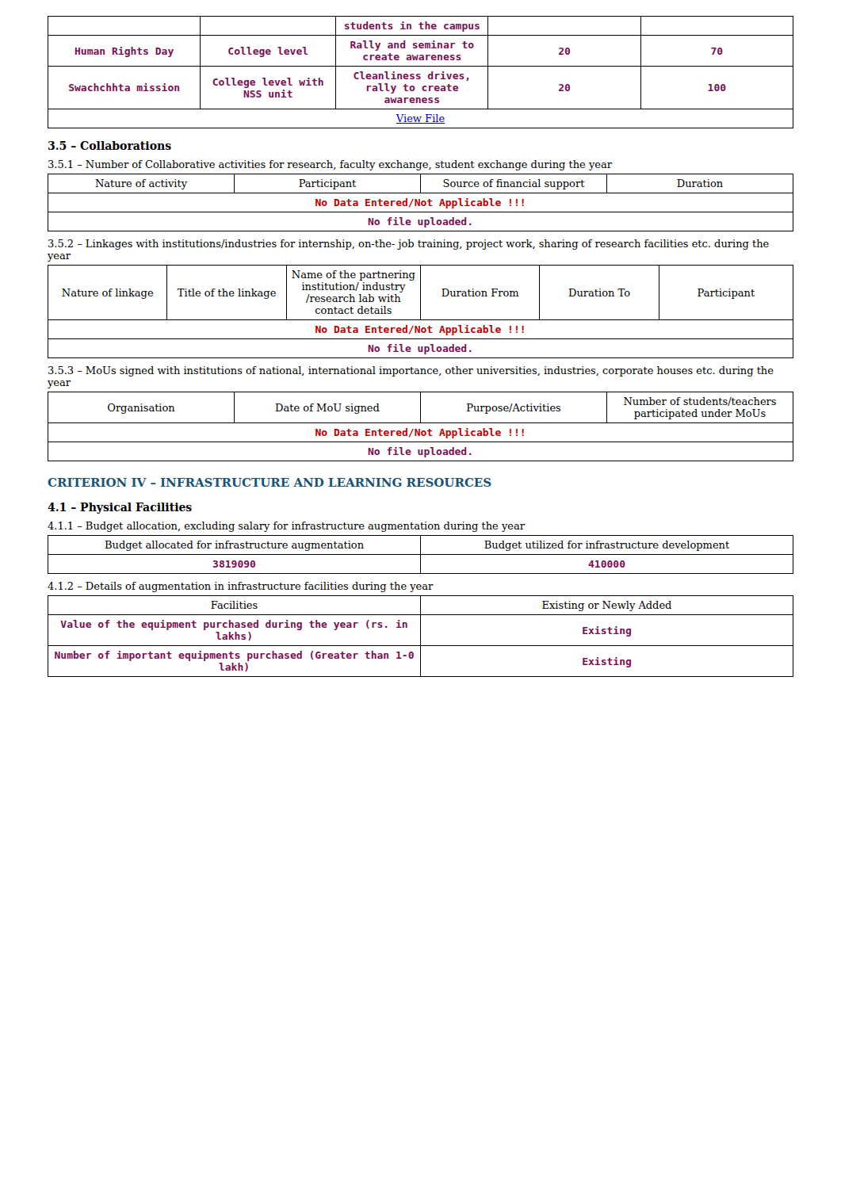| | | students in the campus | | |
| Human Rights Day | College level | Rally and seminar to create awareness | 20 | 70 |
| Swachchhta mission | College level with NSS unit | Cleanliness drives, rally to create awareness | 20 | 100 |
| View File |
3.5 – Collaborations
3.5.1 – Number of Collaborative activities for research, faculty exchange, student exchange during the year
| Nature of activity | Participant | Source of financial support | Duration |
| No Data Entered/Not Applicable !!! |
| No file uploaded. |
3.5.2 – Linkages with institutions/industries for internship, on-the- job training, project work, sharing of research facilities etc. during the year
| Nature of linkage | Title of the linkage | Name of the partnering institution/ industry /research lab with contact details | Duration From | Duration To | Participant |
| No Data Entered/Not Applicable !!! |
| No file uploaded. |
3.5.3 – MoUs signed with institutions of national, international importance, other universities, industries, corporate houses etc. during the year
| Organisation | Date of MoU signed | Purpose/Activities | Number of students/teachers participated under MoUs |
| No Data Entered/Not Applicable !!! |
| No file uploaded. |
CRITERION IV – INFRASTRUCTURE AND LEARNING RESOURCES
4.1 – Physical Facilities
4.1.1 – Budget allocation, excluding salary for infrastructure augmentation during the year
| Budget allocated for infrastructure augmentation | Budget utilized for infrastructure development |
| 3819090 | 410000 |
4.1.2 – Details of augmentation in infrastructure facilities during the year
| Facilities | Existing or Newly Added |
| Value of the equipment purchased during the year (rs. in lakhs) | Existing |
| Number of important equipments purchased (Greater than 1-0 lakh) | Existing |